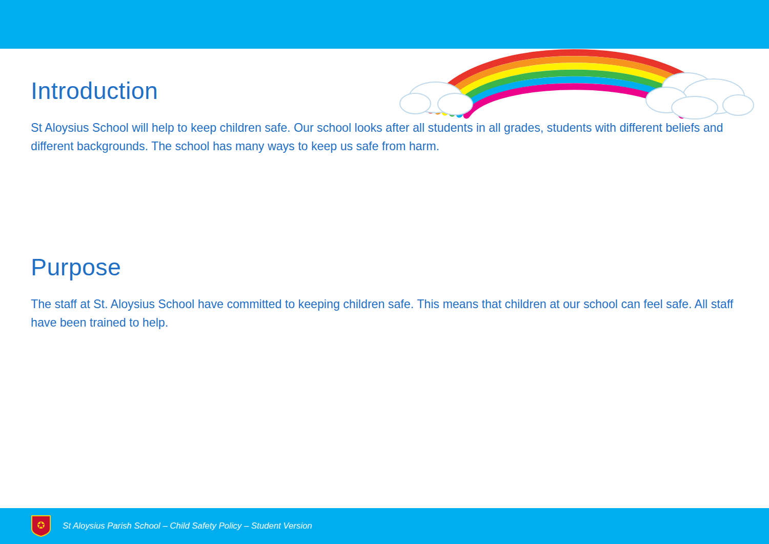Introduction
St Aloysius School will help to keep children safe. Our school looks after all students in all grades, students with different beliefs and different backgrounds. The school has many ways to keep us safe from harm.
Purpose
The staff at St. Aloysius School have committed to keeping children safe. This means that children at our school can feel safe. All staff have been trained to help.
St Aloysius Parish School – Child Safety Policy – Student Version